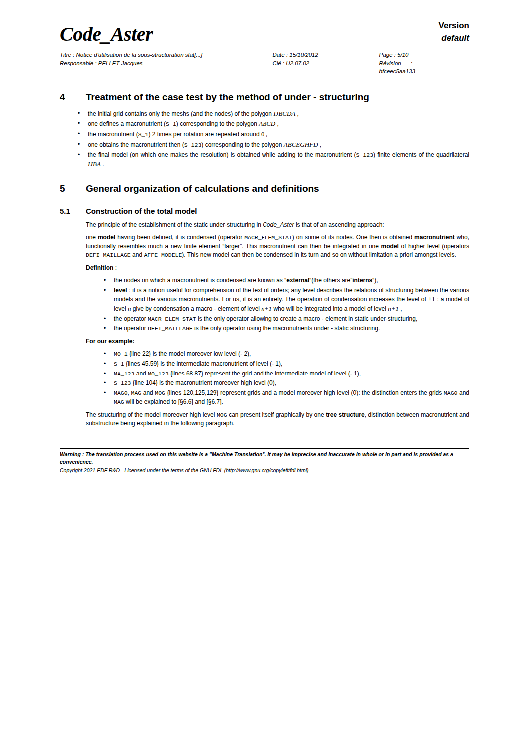Code_Aster
Version
default
| Titre : Notice d'utilisation de la sous-structuration stat[...] | Date : 15/10/2012 | Page : 5/10 |
| Responsable : PELLET Jacques | Clé : U2.07.02 | Révision : bfceec5aa133 |
4 Treatment of the case test by the method of under - structuring
the initial grid contains only the meshs (and the nodes) of the polygon IJBCDA ,
one defines a macronutrient (S_1) corresponding to the polygon ABCD ,
the macronutrient (S_1) 2 times per rotation are repeated around 0 ,
one obtains the macronutrient then (S_123) corresponding to the polygon ABCEGHFD ,
the final model (on which one makes the resolution) is obtained while adding to the macronutrient (S_123) finite elements of the quadrilateral IJBA .
5 General organization of calculations and definitions
5.1 Construction of the total model
The principle of the establishment of the static under-structuring in Code_Aster is that of an ascending approach:
one model having been defined, it is condensed (operator MACR_ELEM_STAT) on some of its nodes. One then is obtained macronutrient who, functionally resembles much a new finite element “larger”. This macronutrient can then be integrated in one model of higher level (operators DEFI_MAILLAGE and AFFE_MODELE). This new model can then be condensed in its turn and so on without limitation a priori amongst levels.
Definition :
the nodes on which a macronutrient is condensed are known as “external“(the others are”interns“),
level : it is a notion useful for comprehension of the text of orders; any level describes the relations of structuring between the various models and the various macronutrients. For us, it is an entirety. The operation of condensation increases the level of +1 : a model of level n give by condensation a macro - element of level n+1 who will be integrated into a model of level n+1 ,
the operator MACR_ELEM_STAT is the only operator allowing to create a macro - element in static under-structuring,
the operator DEFI_MAILLAGE is the only operator using the macronutrients under - static structuring.
For our example:
MO_1 {line 22} is the model moreover low level (- 2),
S_1 {lines 45.59} is the intermediate macronutrient of level (- 1),
MA_123 and MO_123 {lines 68.87} represent the grid and the intermediate model of level (- 1),
S_123 {line 104} is the macronutrient moreover high level (0),
MAG0, MAG and MOG {lines 120,125,129} represent grids and a model moreover high level (0): the distinction enters the grids MAG0 and MAG will be explained to [§6.6] and [§6.7].
The structuring of the model moreover high level MOG can present itself graphically by one tree structure, distinction between macronutrient and substructure being explained in the following paragraph.
Warning : The translation process used on this website is a "Machine Translation". It may be imprecise and inaccurate in whole or in part and is provided as a convenience.
Copyright 2021 EDF R&D - Licensed under the terms of the GNU FDL (http://www.gnu.org/copyleft/fdl.html)